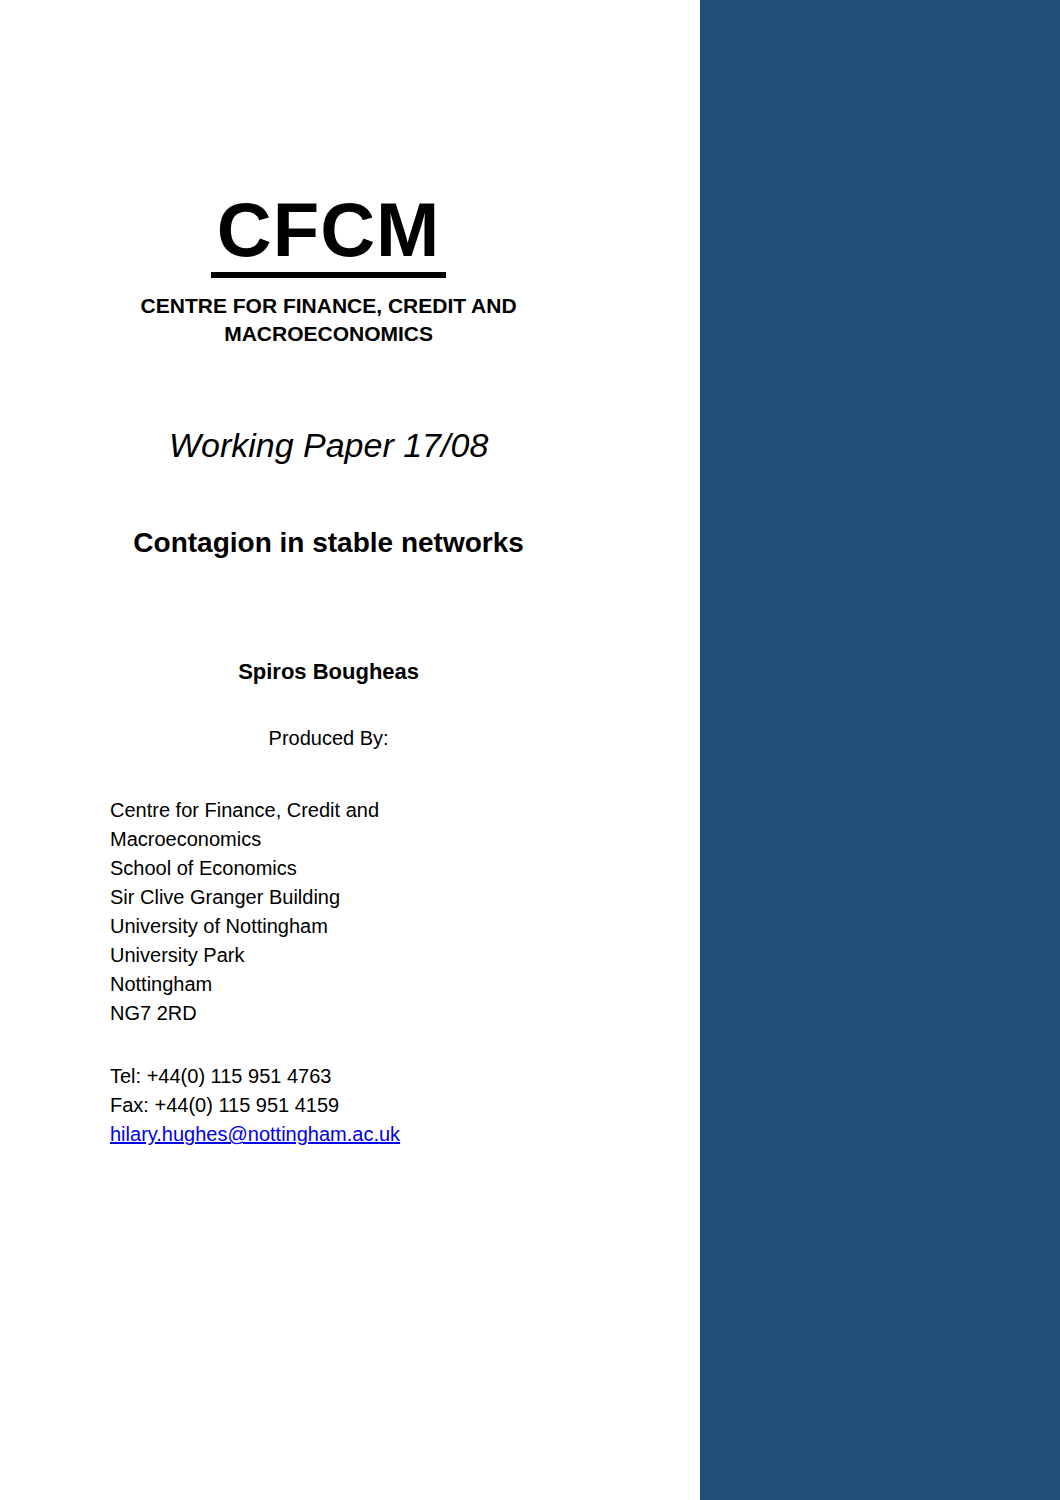CFCM
CENTRE FOR FINANCE, CREDIT AND
MACROECONOMICS
Working Paper 17/08
Contagion in stable networks
Spiros Bougheas
Produced By:
Centre for Finance, Credit and
Macroeconomics
School of Economics
Sir Clive Granger Building
University of Nottingham
University Park
Nottingham
NG7 2RD
Tel: +44(0) 115 951 4763
Fax: +44(0) 115 951 4159
hilary.hughes@nottingham.ac.uk